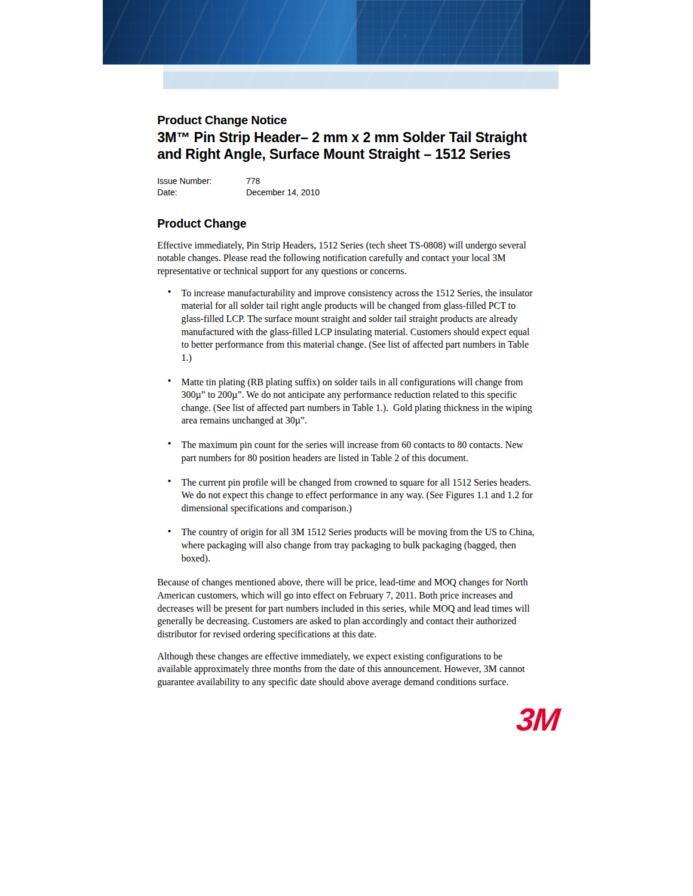Product Change Notice 3M™ Pin Strip Header– 2 mm x 2 mm Solder Tail Straight and Right Angle, Surface Mount Straight – 1512 Series
| Issue Number: | 778 |
| Date: | December 14, 2010 |
Product Change
Effective immediately, Pin Strip Headers, 1512 Series (tech sheet TS-0808) will undergo several notable changes. Please read the following notification carefully and contact your local 3M representative or technical support for any questions or concerns.
To increase manufacturability and improve consistency across the 1512 Series, the insulator material for all solder tail right angle products will be changed from glass-filled PCT to glass-filled LCP. The surface mount straight and solder tail straight products are already manufactured with the glass-filled LCP insulating material. Customers should expect equal to better performance from this material change. (See list of affected part numbers in Table 1.)
Matte tin plating (RB plating suffix) on solder tails in all configurations will change from 300µ” to 200µ”. We do not anticipate any performance reduction related to this specific change. (See list of affected part numbers in Table 1.). Gold plating thickness in the wiping area remains unchanged at 30µ”.
The maximum pin count for the series will increase from 60 contacts to 80 contacts. New part numbers for 80 position headers are listed in Table 2 of this document.
The current pin profile will be changed from crowned to square for all 1512 Series headers. We do not expect this change to effect performance in any way. (See Figures 1.1 and 1.2 for dimensional specifications and comparison.)
The country of origin for all 3M 1512 Series products will be moving from the US to China, where packaging will also change from tray packaging to bulk packaging (bagged, then boxed).
Because of changes mentioned above, there will be price, lead-time and MOQ changes for North American customers, which will go into effect on February 7, 2011. Both price increases and decreases will be present for part numbers included in this series, while MOQ and lead times will generally be decreasing. Customers are asked to plan accordingly and contact their authorized distributor for revised ordering specifications at this date.
Although these changes are effective immediately, we expect existing configurations to be available approximately three months from the date of this announcement. However, 3M cannot guarantee availability to any specific date should above average demand conditions surface.
3M